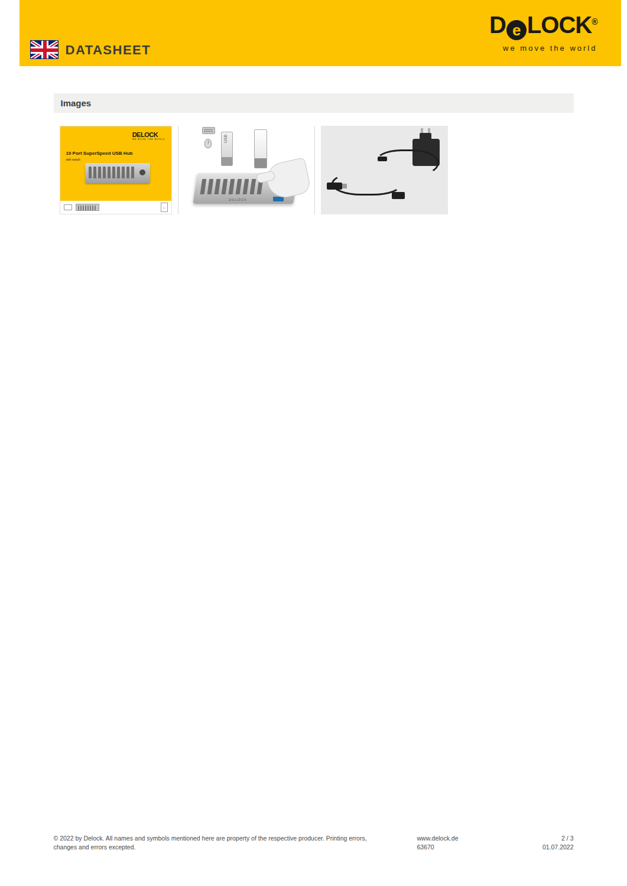DATASHEET
De LOCK®
we move the world
Images
DELOCKWE MOVE THE WORLD
10 Port SuperSpeed USB Hubwith switch
i
USB
DELOCK
© 2022 by Delock. All names and symbols mentioned here are property of the respective producer. Printing errors, changes and errors excepted.
www.delock.de
63670
2 / 3
01.07.2022